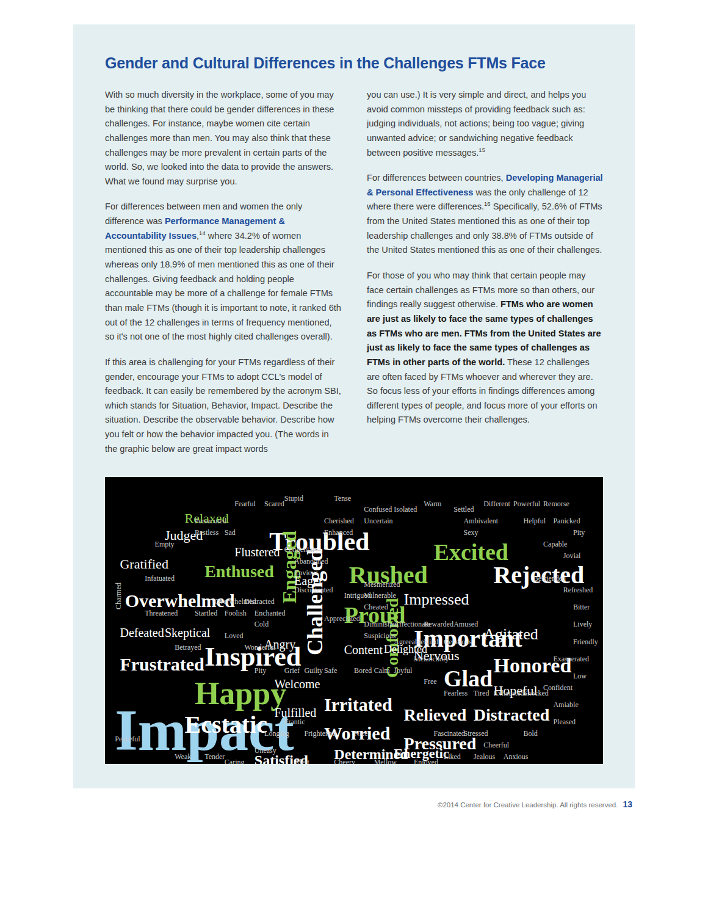Gender and Cultural Differences in the Challenges FTMs Face
With so much diversity in the workplace, some of you may be thinking that there could be gender differences in these challenges. For instance, maybe women cite certain challenges more than men. You may also think that these challenges may be more prevalent in certain parts of the world. So, we looked into the data to provide the answers. What we found may surprise you.
For differences between men and women the only difference was Performance Management & Accountability Issues,14 where 34.2% of women mentioned this as one of their top leadership challenges whereas only 18.9% of men mentioned this as one of their challenges. Giving feedback and holding people accountable may be more of a challenge for female FTMs than male FTMs (though it is important to note, it ranked 6th out of the 12 challenges in terms of frequency mentioned, so it's not one of the most highly cited challenges overall).
If this area is challenging for your FTMs regardless of their gender, encourage your FTMs to adopt CCL's model of feedback. It can easily be remembered by the acronym SBI, which stands for Situation, Behavior, Impact. Describe the situation. Describe the observable behavior. Describe how you felt or how the behavior impacted you. (The words in the graphic below are great impact words
you can use.) It is very simple and direct, and helps you avoid common missteps of providing feedback such as: judging individuals, not actions; being too vague; giving unwanted advice; or sandwiching negative feedback between positive messages.15
For differences between countries, Developing Managerial & Personal Effectiveness was the only challenge of 12 where there were differences.16 Specifically, 52.6% of FTMs from the United States mentioned this as one of their top leadership challenges and only 38.8% of FTMs outside of the United States mentioned this as one of their challenges.
For those of you who may think that certain people may face certain challenges as FTMs more so than others, our findings really suggest otherwise. FTMs who are women are just as likely to face the same types of challenges as FTMs who are men. FTMs from the United States are just as likely to face the same types of challenges as FTMs in other parts of the world. These 12 challenges are often faced by FTMs whoever and wherever they are. So focus less of your efforts in findings differences among different types of people, and focus more of your efforts on helping FTMs overcome their challenges.
Impact Happy Ecstatic Inspired Troubled Rushed Excited Rejected Proud Important Glad Honored Challenged Engaged Overwhelmed Frustrated Worried Irritated Comforted Relieved Pressured Distracted Determined Energetic Satisfied Nervous Hopeful Agitated Impressed Enthused Gratified Judged Defeated Skeptical Welcome Fulfilled Content Delighted Angry Eager Flustered Relaxed Fearful Scared Stupid Tense Confused Isolated Warm Settled Different Powerful Remorse Helpful Panicked Pity Capable Jovial Befriended Refreshed Bitter Lively Friendly Exasperated Low Confident Amiable Pleased Bold Cheerful Liked Jealous Anxious Enjoyed Mellow Cheery Alert Caring Uneasy Weak Tender Peaceful Charmed Infatuated Threatened Startled Foolish Enchanted Cold Loved Wonderful Betrayed Pity Grief Guilty Safe Bored Calm Joyful Free Fearless Tired Exhausted Shocked Frightened Frantic Longing Nice Fascinated Stressed Diminished Suspicious Affectionate Rewarded Amused Agreeable Kind Generous Melancholy Intrigued Mesmerized Vulnerable Cheated Appreciated Abandoned Envious Discontented Congenial Overwhelmed Distracted Persecuted Restless Sad Empty Cherished Enhanced Uncertain Ambivalent Sexy
©2014 Center for Creative Leadership. All rights reserved.13